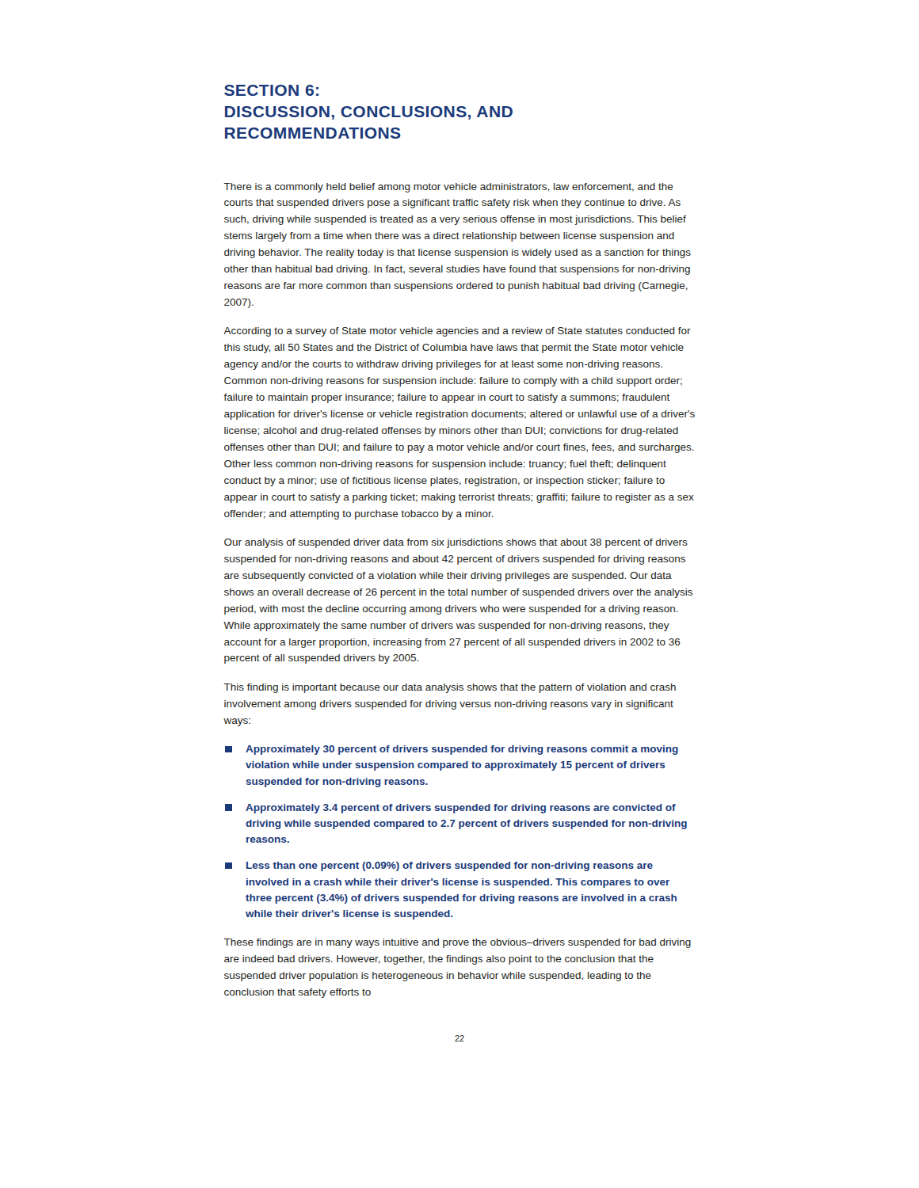Section 6:
Discussion, Conclusions, and
Recommendations
There is a commonly held belief among motor vehicle administrators, law enforcement, and the courts that suspended drivers pose a significant traffic safety risk when they continue to drive. As such, driving while suspended is treated as a very serious offense in most jurisdictions. This belief stems largely from a time when there was a direct relationship between license suspension and driving behavior. The reality today is that license suspension is widely used as a sanction for things other than habitual bad driving. In fact, several studies have found that suspensions for non-driving reasons are far more common than suspensions ordered to punish habitual bad driving (Carnegie, 2007).
According to a survey of State motor vehicle agencies and a review of State statutes conducted for this study, all 50 States and the District of Columbia have laws that permit the State motor vehicle agency and/or the courts to withdraw driving privileges for at least some non-driving reasons. Common non-driving reasons for suspension include: failure to comply with a child support order; failure to maintain proper insurance; failure to appear in court to satisfy a summons; fraudulent application for driver's license or vehicle registration documents; altered or unlawful use of a driver's license; alcohol and drug-related offenses by minors other than DUI; convictions for drug-related offenses other than DUI; and failure to pay a motor vehicle and/or court fines, fees, and surcharges. Other less common non-driving reasons for suspension include: truancy; fuel theft; delinquent conduct by a minor; use of fictitious license plates, registration, or inspection sticker; failure to appear in court to satisfy a parking ticket; making terrorist threats; graffiti; failure to register as a sex offender; and attempting to purchase tobacco by a minor.
Our analysis of suspended driver data from six jurisdictions shows that about 38 percent of drivers suspended for non-driving reasons and about 42 percent of drivers suspended for driving reasons are subsequently convicted of a violation while their driving privileges are suspended. Our data shows an overall decrease of 26 percent in the total number of suspended drivers over the analysis period, with most the decline occurring among drivers who were suspended for a driving reason. While approximately the same number of drivers was suspended for non-driving reasons, they account for a larger proportion, increasing from 27 percent of all suspended drivers in 2002 to 36 percent of all suspended drivers by 2005.
This finding is important because our data analysis shows that the pattern of violation and crash involvement among drivers suspended for driving versus non-driving reasons vary in significant ways:
Approximately 30 percent of drivers suspended for driving reasons commit a moving violation while under suspension compared to approximately 15 percent of drivers suspended for non-driving reasons.
Approximately 3.4 percent of drivers suspended for driving reasons are convicted of driving while suspended compared to 2.7 percent of drivers suspended for non-driving reasons.
Less than one percent (0.09%) of drivers suspended for non-driving reasons are involved in a crash while their driver's license is suspended. This compares to over three percent (3.4%) of drivers suspended for driving reasons are involved in a crash while their driver's license is suspended.
These findings are in many ways intuitive and prove the obvious–drivers suspended for bad driving are indeed bad drivers. However, together, the findings also point to the conclusion that the suspended driver population is heterogeneous in behavior while suspended, leading to the conclusion that safety efforts to
22